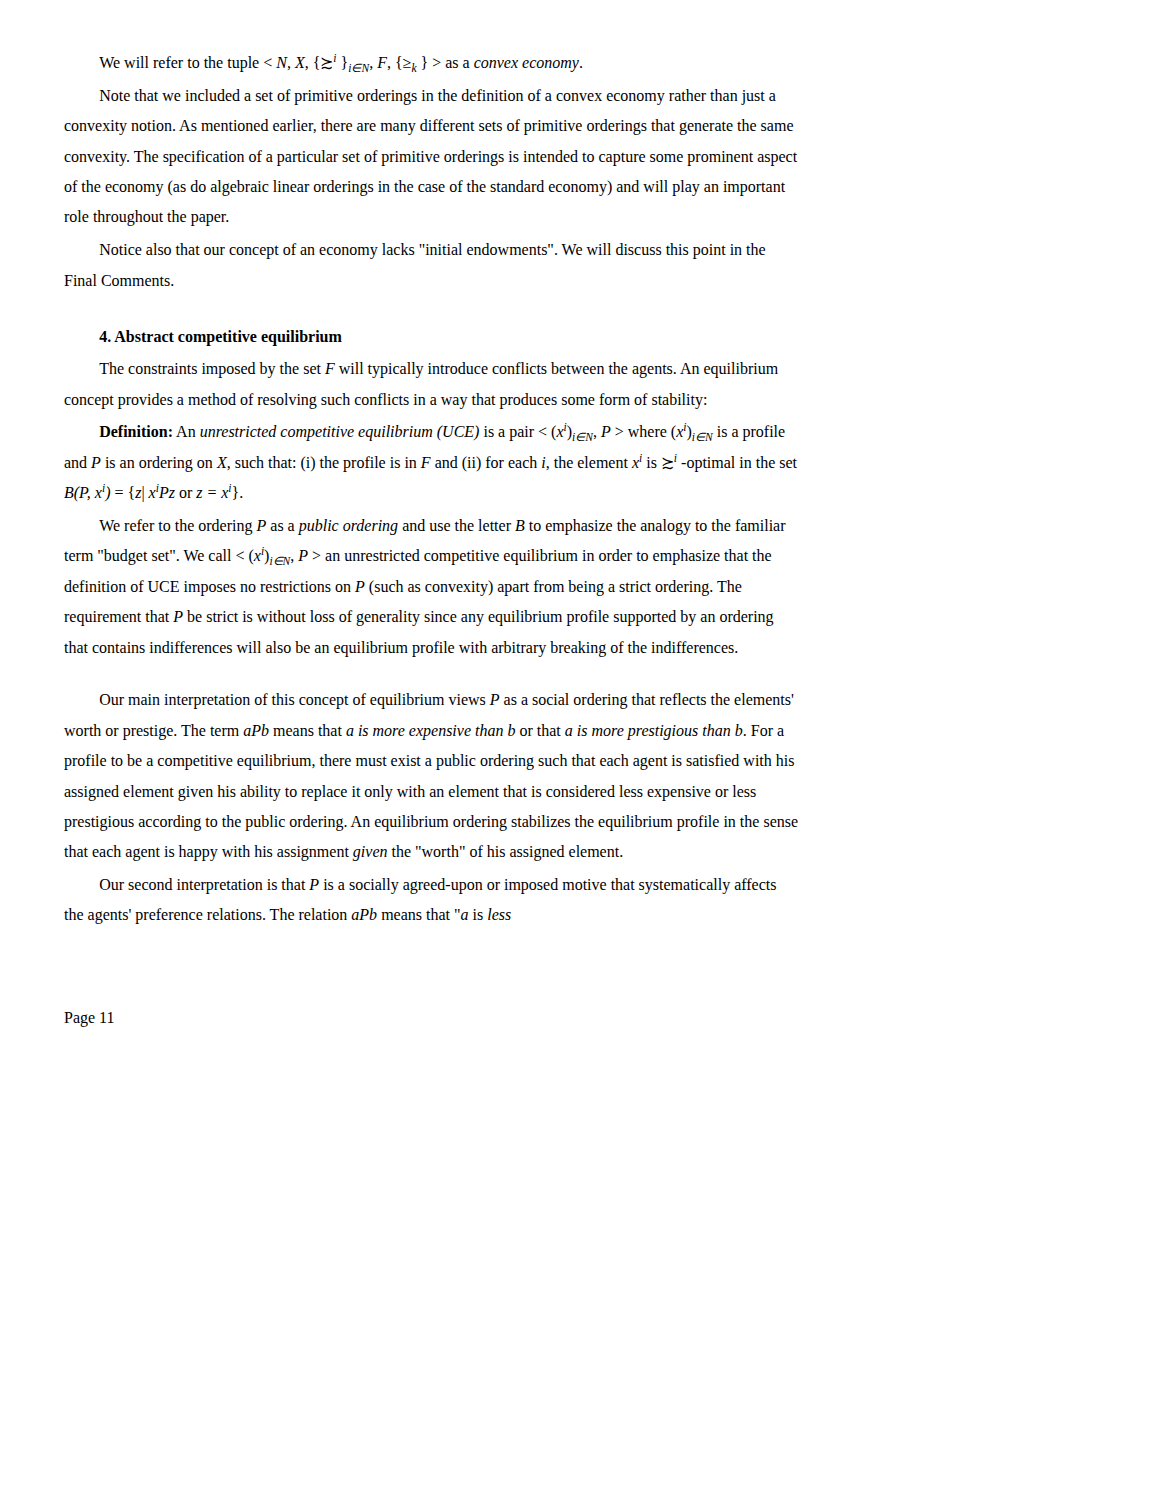We will refer to the tuple < N, X, {≿i }i∈N, F, {≥k } > as a convex economy.
Note that we included a set of primitive orderings in the definition of a convex economy rather than just a convexity notion. As mentioned earlier, there are many different sets of primitive orderings that generate the same convexity. The specification of a particular set of primitive orderings is intended to capture some prominent aspect of the economy (as do algebraic linear orderings in the case of the standard economy) and will play an important role throughout the paper.
Notice also that our concept of an economy lacks "initial endowments". We will discuss this point in the Final Comments.
4. Abstract competitive equilibrium
The constraints imposed by the set F will typically introduce conflicts between the agents. An equilibrium concept provides a method of resolving such conflicts in a way that produces some form of stability:
Definition: An unrestricted competitive equilibrium (UCE) is a pair < (xi)i∈N, P > where (xi)i∈N is a profile and P is an ordering on X, such that: (i) the profile is in F and (ii) for each i, the element xi is ≿i -optimal in the set B(P, xi) = {z| xiPz or z = xi}.
We refer to the ordering P as a public ordering and use the letter B to emphasize the analogy to the familiar term "budget set". We call < (xi)i∈N, P > an unrestricted competitive equilibrium in order to emphasize that the definition of UCE imposes no restrictions on P (such as convexity) apart from being a strict ordering. The requirement that P be strict is without loss of generality since any equilibrium profile supported by an ordering that contains indifferences will also be an equilibrium profile with arbitrary breaking of the indifferences.
Our main interpretation of this concept of equilibrium views P as a social ordering that reflects the elements' worth or prestige. The term aPb means that a is more expensive than b or that a is more prestigious than b. For a profile to be a competitive equilibrium, there must exist a public ordering such that each agent is satisfied with his assigned element given his ability to replace it only with an element that is considered less expensive or less prestigious according to the public ordering. An equilibrium ordering stabilizes the equilibrium profile in the sense that each agent is happy with his assignment given the "worth" of his assigned element.
Our second interpretation is that P is a socially agreed-upon or imposed motive that systematically affects the agents' preference relations. The relation aPb means that "a is less
Page 11